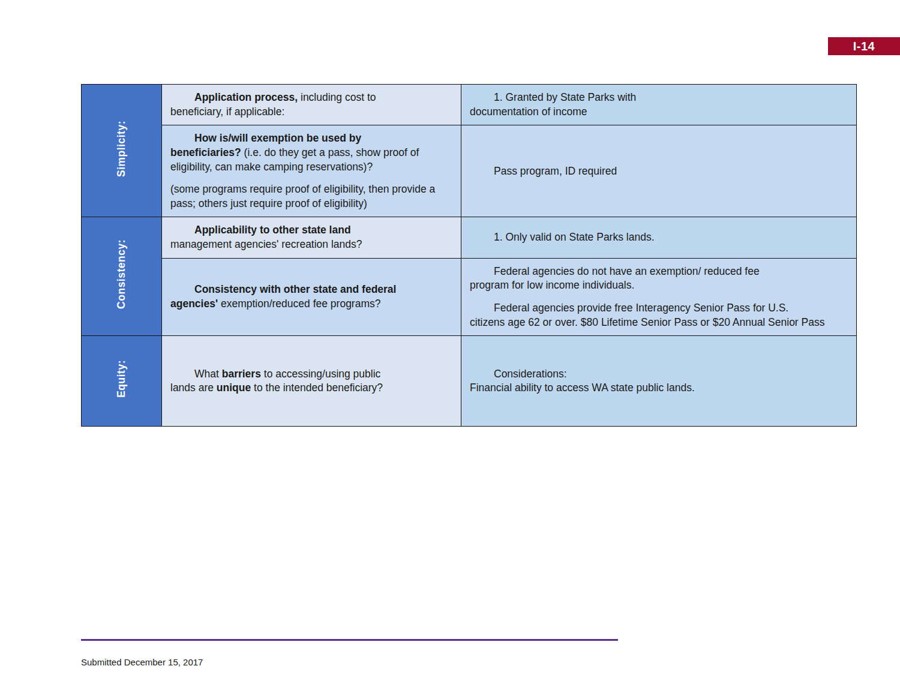I-14
| Simplicity: | Application process, including cost to beneficiary, if applicable: | 1. Granted by State Parks with documentation of income |
| How is/will exemption be used by beneficiaries? (i.e. do they get a pass, show proof of eligibility, can make camping reservations)? (some programs require proof of eligibility, then provide a pass; others just require proof of eligibility) | Pass program, ID required |
| Consistency: | Applicability to other state land management agencies' recreation lands? | 1. Only valid on State Parks lands. |
| Consistency with other state and federal agencies' exemption/reduced fee programs? | Federal agencies do not have an exemption/ reduced fee program for low income individuals. Federal agencies provide free Interagency Senior Pass for U.S. citizens age 62 or over. $80 Lifetime Senior Pass or $20 Annual Senior Pass |
| Equity: | What barriers to accessing/using public lands are unique to the intended beneficiary? | Considerations: Financial ability to access WA state public lands. |
Submitted December 15, 2017